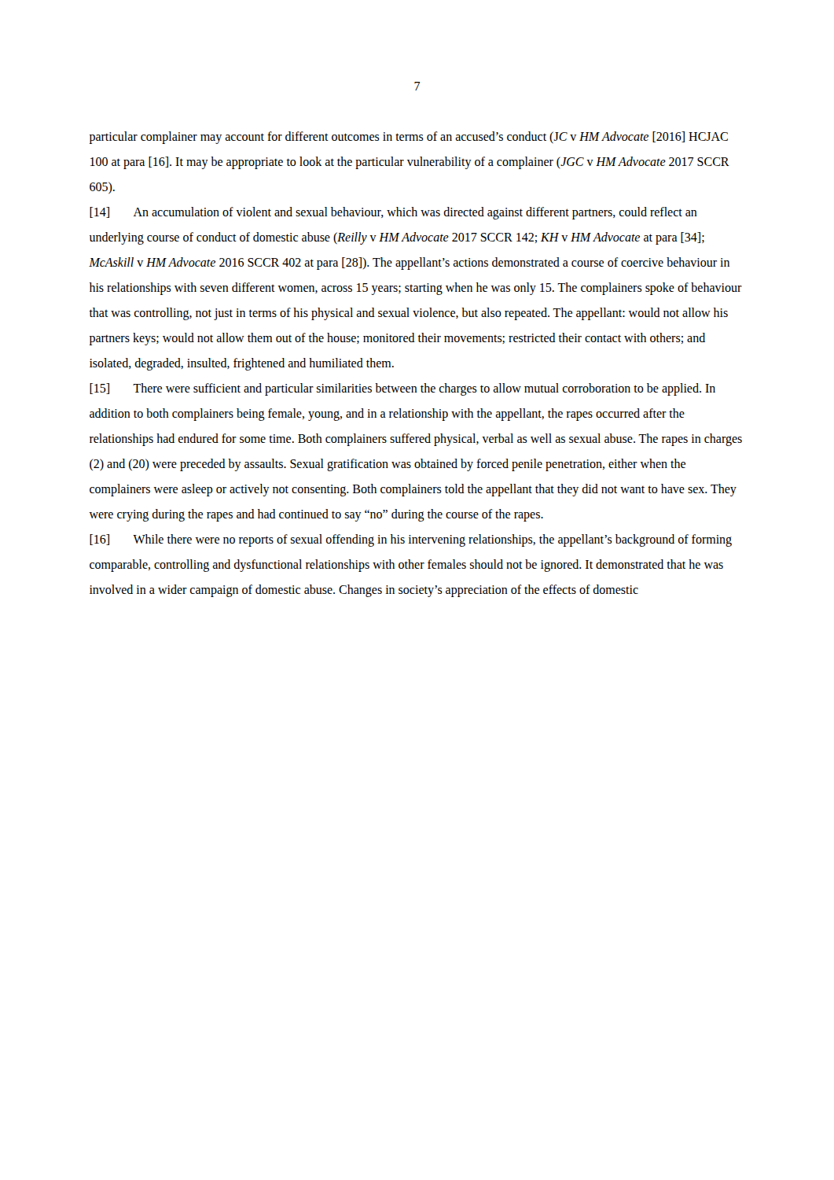7
particular complainer may account for different outcomes in terms of an accused’s conduct (JC v HM Advocate [2016] HCJAC 100 at para [16]. It may be appropriate to look at the particular vulnerability of a complainer (JGC v HM Advocate 2017 SCCR 605).
[14] An accumulation of violent and sexual behaviour, which was directed against different partners, could reflect an underlying course of conduct of domestic abuse (Reilly v HM Advocate 2017 SCCR 142; KH v HM Advocate at para [34]; McAskill v HM Advocate 2016 SCCR 402 at para [28]). The appellant’s actions demonstrated a course of coercive behaviour in his relationships with seven different women, across 15 years; starting when he was only 15. The complainers spoke of behaviour that was controlling, not just in terms of his physical and sexual violence, but also repeated. The appellant: would not allow his partners keys; would not allow them out of the house; monitored their movements; restricted their contact with others; and isolated, degraded, insulted, frightened and humiliated them.
[15] There were sufficient and particular similarities between the charges to allow mutual corroboration to be applied. In addition to both complainers being female, young, and in a relationship with the appellant, the rapes occurred after the relationships had endured for some time. Both complainers suffered physical, verbal as well as sexual abuse. The rapes in charges (2) and (20) were preceded by assaults. Sexual gratification was obtained by forced penile penetration, either when the complainers were asleep or actively not consenting. Both complainers told the appellant that they did not want to have sex. They were crying during the rapes and had continued to say “no” during the course of the rapes.
[16] While there were no reports of sexual offending in his intervening relationships, the appellant’s background of forming comparable, controlling and dysfunctional relationships with other females should not be ignored. It demonstrated that he was involved in a wider campaign of domestic abuse. Changes in society’s appreciation of the effects of domestic